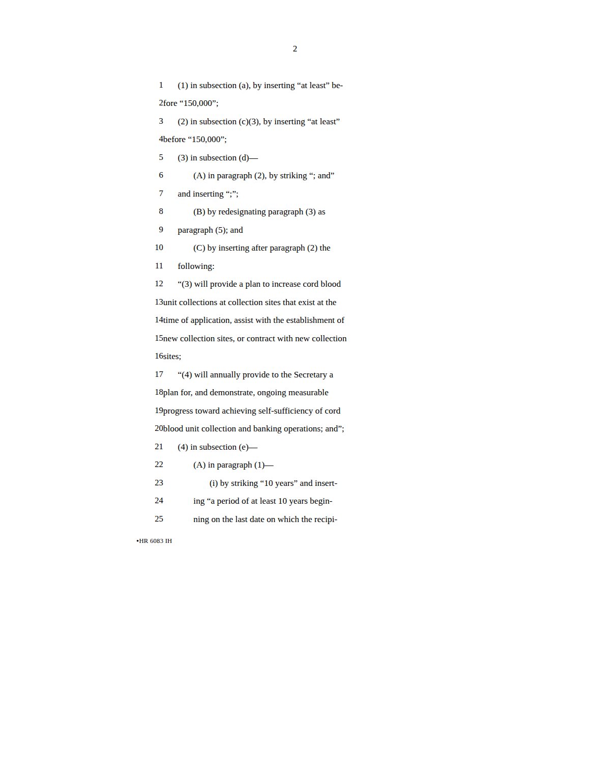2
| 1 | (1) in subsection (a), by inserting “at least” be- |
| 2 | fore “150,000”; |
| 3 | (2) in subsection (c)(3), by inserting “at least” |
| 4 | before “150,000”; |
| 5 | (3) in subsection (d)— |
| 6 | (A) in paragraph (2), by striking “; and” |
| 7 | and inserting “;”; |
| 8 | (B) by redesignating paragraph (3) as |
| 9 | paragraph (5); and |
| 10 | (C) by inserting after paragraph (2) the |
| 11 | following: |
| 12 | “(3) will provide a plan to increase cord blood |
| 13 | unit collections at collection sites that exist at the |
| 14 | time of application, assist with the establishment of |
| 15 | new collection sites, or contract with new collection |
| 16 | sites; |
| 17 | “(4) will annually provide to the Secretary a |
| 18 | plan for, and demonstrate, ongoing measurable |
| 19 | progress toward achieving self-sufficiency of cord |
| 20 | blood unit collection and banking operations; and”; |
| 21 | (4) in subsection (e)— |
| 22 | (A) in paragraph (1)— |
| 23 | (i) by striking “10 years” and insert- |
| 24 | ing “a period of at least 10 years begin- |
| 25 | ning on the last date on which the recipi- |
•HR 6083 IH